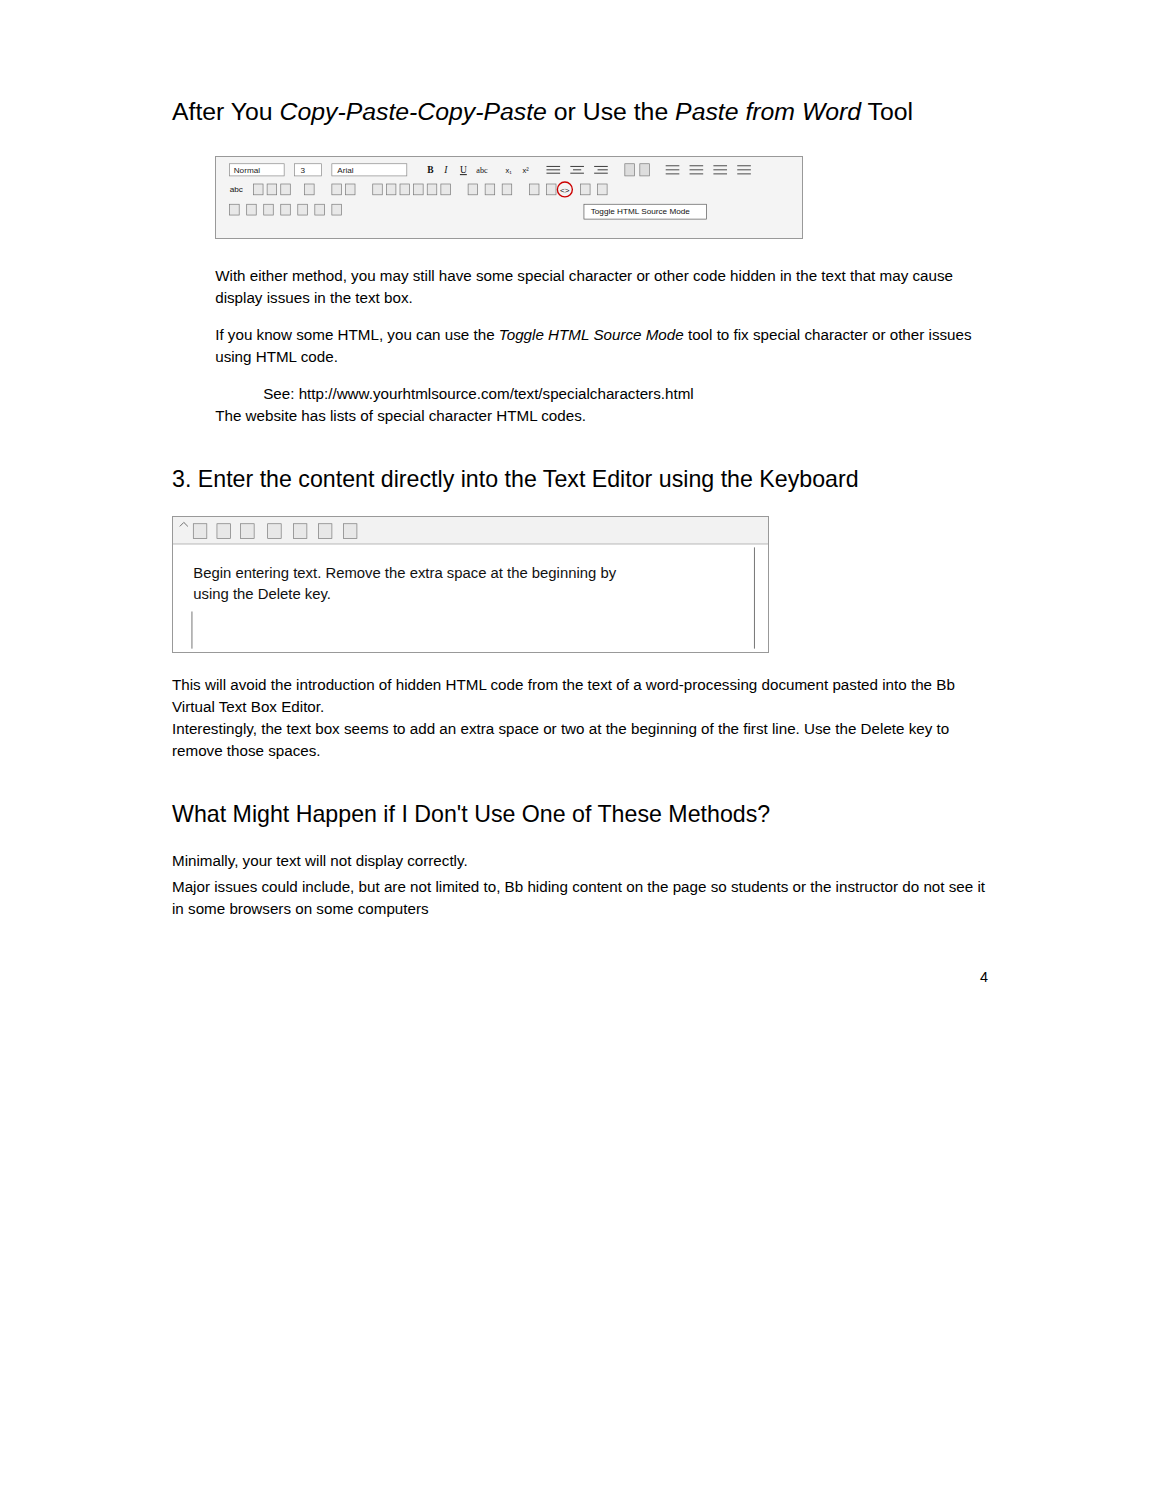After You Copy-Paste-Copy-Paste or Use the Paste from Word Tool
With either method, you may still have some special character or other code hidden in the text that may cause display issues in the text box.
If you know some HTML, you can use the Toggle HTML Source Mode tool to fix special character or other issues using HTML code.
See: http://www.yourhtmlsource.com/text/specialcharacters.html
The website has lists of special character HTML codes.
3. Enter the content directly into the Text Editor using the Keyboard
This will avoid the introduction of hidden HTML code from the text of a word-processing document pasted into the Bb Virtual Text Box Editor.
Interestingly, the text box seems to add an extra space or two at the beginning of the first line. Use the Delete key to remove those spaces.
What Might Happen if I Don't Use One of These Methods?
Minimally, your text will not display correctly.
Major issues could include, but are not limited to, Bb hiding content on the page so students or the instructor do not see it in some browsers on some computers
4